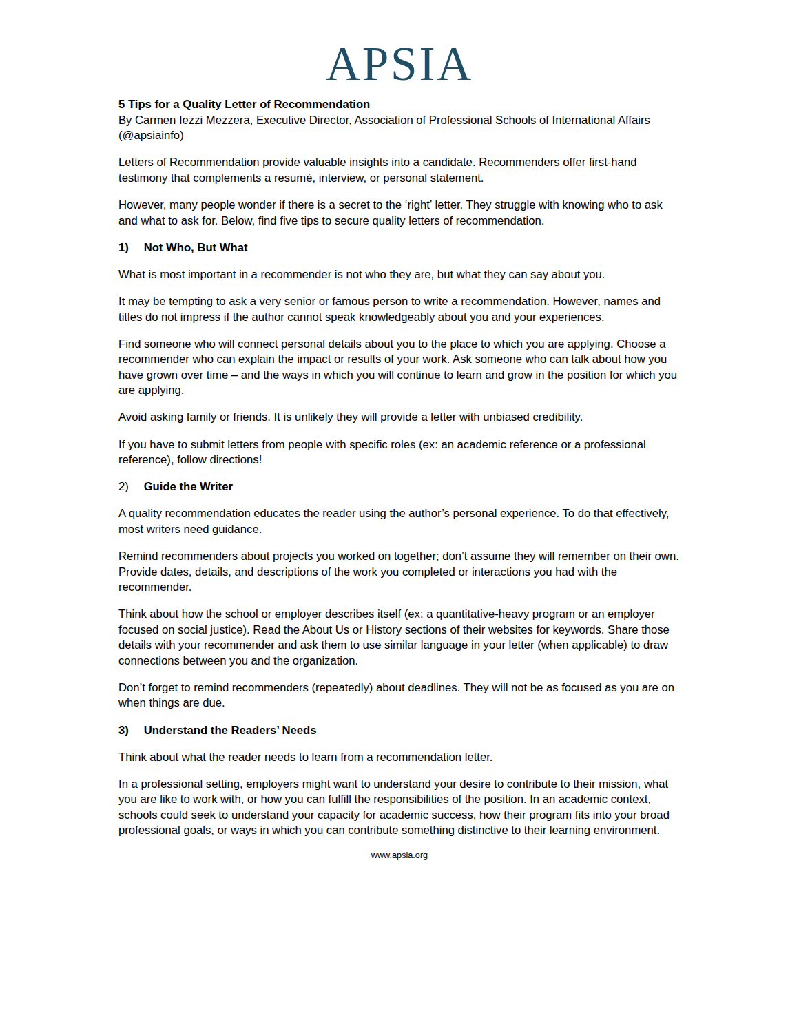APSIA
5 Tips for a Quality Letter of Recommendation
By Carmen Iezzi Mezzera, Executive Director, Association of Professional Schools of International Affairs (@apsiainfo)
Letters of Recommendation provide valuable insights into a candidate. Recommenders offer first-hand testimony that complements a resumé, interview, or personal statement.
However, many people wonder if there is a secret to the ‘right’ letter. They struggle with knowing who to ask and what to ask for. Below, find five tips to secure quality letters of recommendation.
1) Not Who, But What
What is most important in a recommender is not who they are, but what they can say about you.
It may be tempting to ask a very senior or famous person to write a recommendation. However, names and titles do not impress if the author cannot speak knowledgeably about you and your experiences.
Find someone who will connect personal details about you to the place to which you are applying. Choose a recommender who can explain the impact or results of your work. Ask someone who can talk about how you have grown over time – and the ways in which you will continue to learn and grow in the position for which you are applying.
Avoid asking family or friends. It is unlikely they will provide a letter with unbiased credibility.
If you have to submit letters from people with specific roles (ex: an academic reference or a professional reference), follow directions!
2) Guide the Writer
A quality recommendation educates the reader using the author’s personal experience. To do that effectively, most writers need guidance.
Remind recommenders about projects you worked on together; don’t assume they will remember on their own. Provide dates, details, and descriptions of the work you completed or interactions you had with the recommender.
Think about how the school or employer describes itself (ex: a quantitative-heavy program or an employer focused on social justice). Read the About Us or History sections of their websites for keywords. Share those details with your recommender and ask them to use similar language in your letter (when applicable) to draw connections between you and the organization.
Don’t forget to remind recommenders (repeatedly) about deadlines. They will not be as focused as you are on when things are due.
3) Understand the Readers’ Needs
Think about what the reader needs to learn from a recommendation letter.
In a professional setting, employers might want to understand your desire to contribute to their mission, what you are like to work with, or how you can fulfill the responsibilities of the position. In an academic context, schools could seek to understand your capacity for academic success, how their program fits into your broad professional goals, or ways in which you can contribute something distinctive to their learning environment.
www.apsia.org